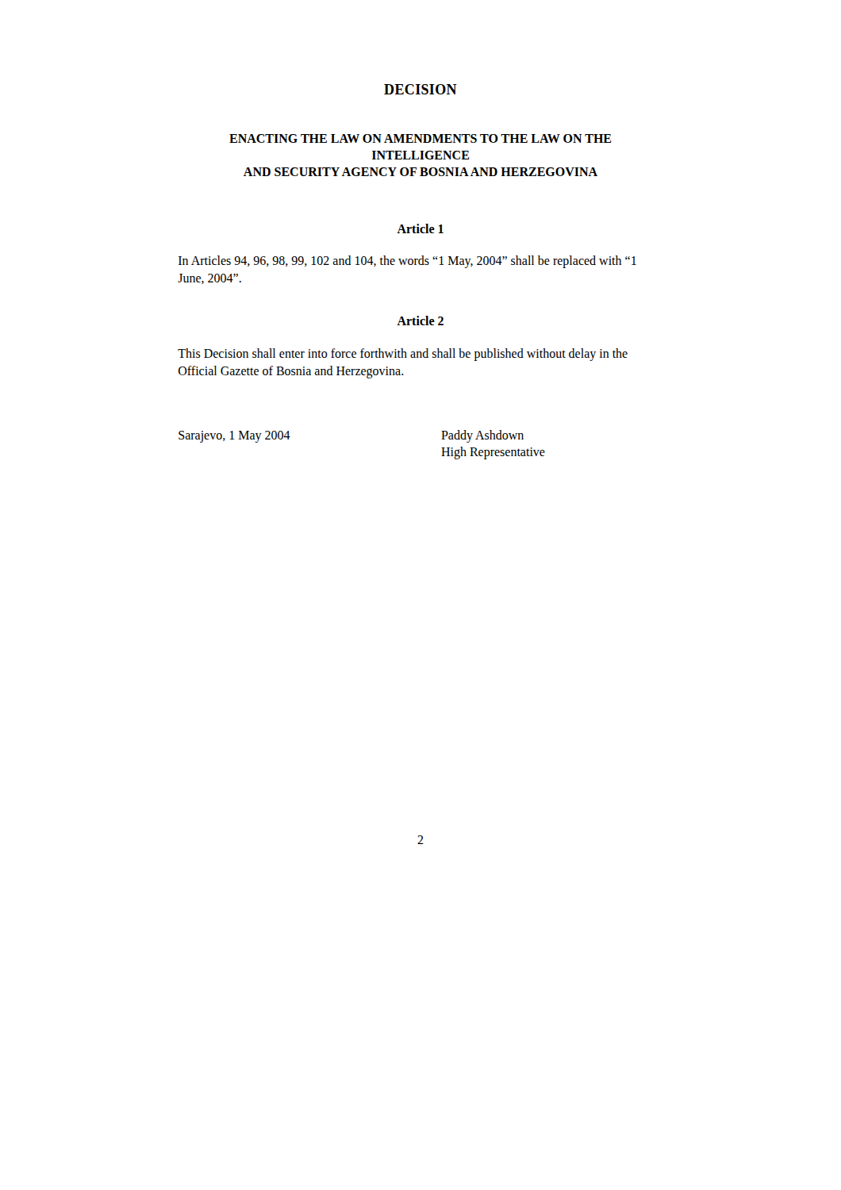DECISION
ENACTING THE LAW ON AMENDMENTS TO THE LAW ON THE INTELLIGENCE
AND SECURITY AGENCY OF BOSNIA AND HERZEGOVINA
Article 1
In Articles 94, 96, 98, 99, 102 and 104, the words “1 May, 2004” shall be replaced with “1 June, 2004”.
Article 2
This Decision shall enter into force forthwith and shall be published without delay in the Official Gazette of Bosnia and Herzegovina.
Sarajevo, 1 May 2004
Paddy Ashdown
High Representative
2